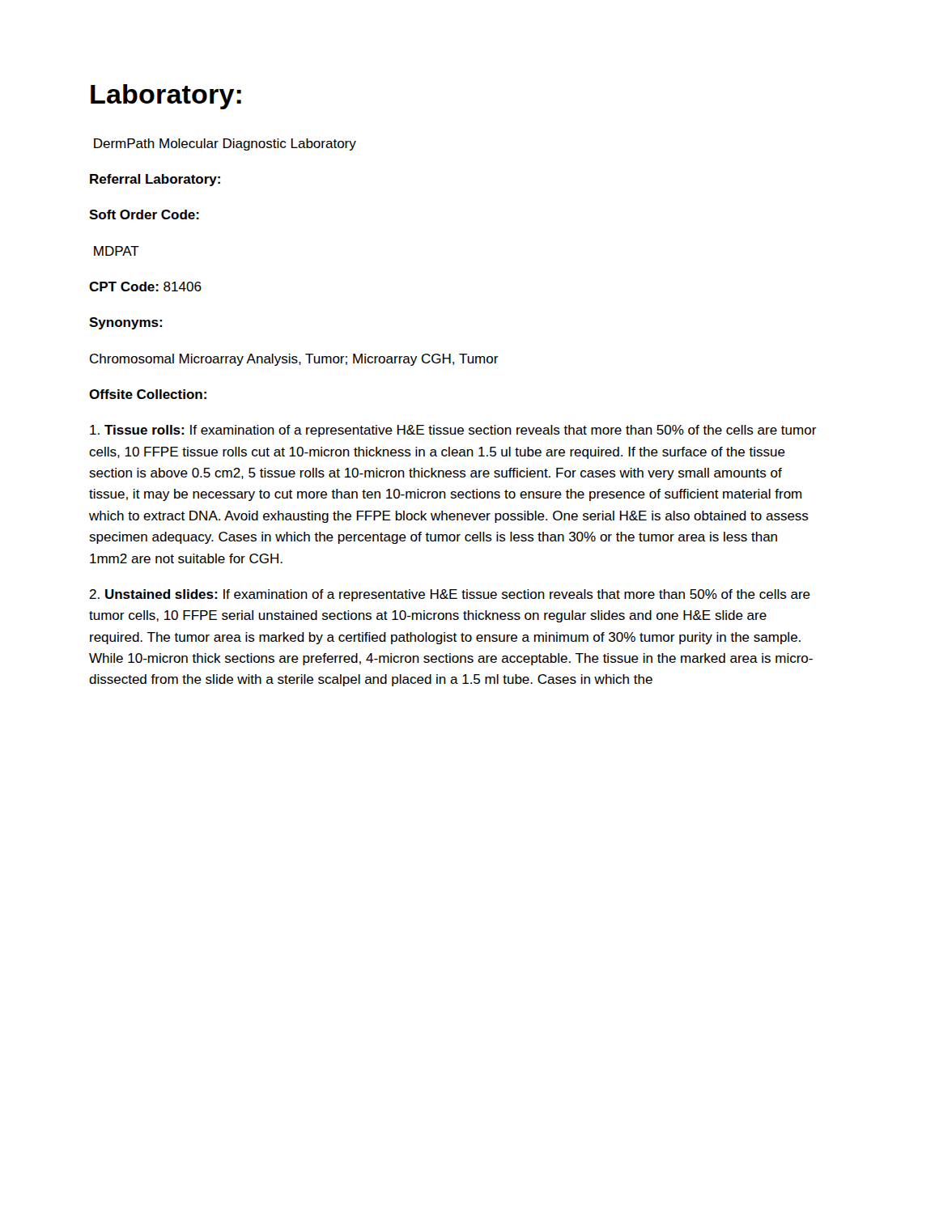Laboratory:
DermPath Molecular Diagnostic Laboratory
Referral Laboratory:
Soft Order Code:
MDPAT
CPT Code: 81406
Synonyms:
Chromosomal Microarray Analysis, Tumor; Microarray CGH, Tumor
Offsite Collection:
1. Tissue rolls: If examination of a representative H&E tissue section reveals that more than 50% of the cells are tumor cells, 10 FFPE tissue rolls cut at 10-micron thickness in a clean 1.5 ul tube are required. If the surface of the tissue section is above 0.5 cm2, 5 tissue rolls at 10-micron thickness are sufficient. For cases with very small amounts of tissue, it may be necessary to cut more than ten 10-micron sections to ensure the presence of sufficient material from which to extract DNA. Avoid exhausting the FFPE block whenever possible. One serial H&E is also obtained to assess specimen adequacy. Cases in which the percentage of tumor cells is less than 30% or the tumor area is less than 1mm2 are not suitable for CGH.
2. Unstained slides: If examination of a representative H&E tissue section reveals that more than 50% of the cells are tumor cells, 10 FFPE serial unstained sections at 10-microns thickness on regular slides and one H&E slide are required. The tumor area is marked by a certified pathologist to ensure a minimum of 30% tumor purity in the sample. While 10-micron thick sections are preferred, 4-micron sections are acceptable. The tissue in the marked area is micro-dissected from the slide with a sterile scalpel and placed in a 1.5 ml tube. Cases in which the